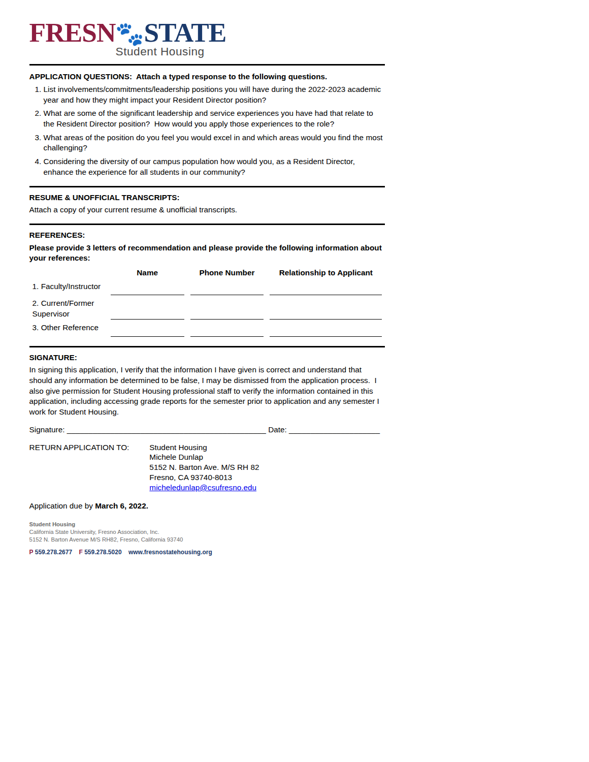FRESN🐾STATE
Student Housing
APPLICATION QUESTIONS: Attach a typed response to the following questions.
List involvements/commitments/leadership positions you will have during the 2022-2023 academic year and how they might impact your Resident Director position?
What are some of the significant leadership and service experiences you have had that relate to the Resident Director position? How would you apply those experiences to the role?
What areas of the position do you feel you would excel in and which areas would you find the most challenging?
Considering the diversity of our campus population how would you, as a Resident Director, enhance the experience for all students in our community?
RESUME & UNOFFICIAL TRANSCRIPTS:
Attach a copy of your current resume & unofficial transcripts.
REFERENCES:
Please provide 3 letters of recommendation and please provide the following information about your references:
| | Name | Phone Number | Relationship to Applicant |
| --- | --- | --- | --- |
| 1. Faculty/Instructor | | | |
| 2. Current/Former Supervisor | | | |
| 3. Other Reference | | | |
SIGNATURE:
In signing this application, I verify that the information I have given is correct and understand that should any information be determined to be false, I may be dismissed from the application process. I also give permission for Student Housing professional staff to verify the information contained in this application, including accessing grade reports for the semester prior to application and any semester I work for Student Housing.
Signature: ______________________________________________ Date: _____________________
RETURN APPLICATION TO:
Student Housing
Michele Dunlap
5152 N. Barton Ave. M/S RH 82
Fresno, CA 93740-8013
micheledunlap@csufresno.edu
Application due by March 6, 2022.
Student Housing
California State University, Fresno Association, Inc.
5152 N. Barton Avenue M/S RH82, Fresno, California 93740
P 559.278.2677 F 559.278.5020 www.fresnostatehousing.org